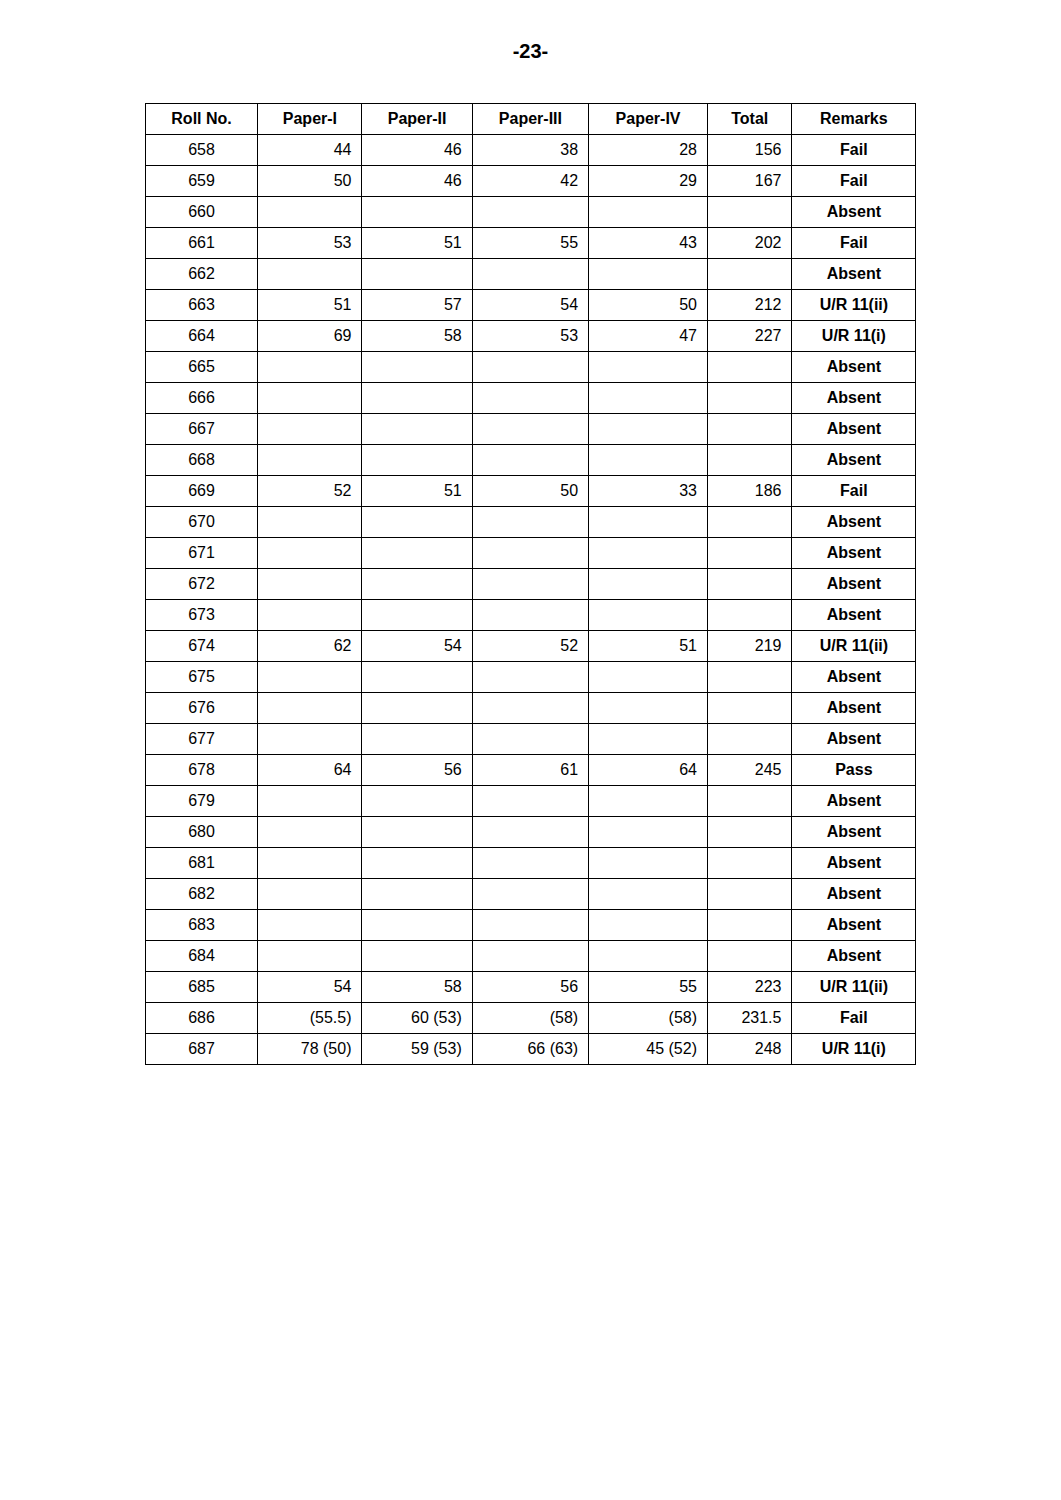-23-
| Roll No. | Paper-I | Paper-II | Paper-III | Paper-IV | Total | Remarks |
| --- | --- | --- | --- | --- | --- | --- |
| 658 | 44 | 46 | 38 | 28 | 156 | Fail |
| 659 | 50 | 46 | 42 | 29 | 167 | Fail |
| 660 | | | | | | Absent |
| 661 | 53 | 51 | 55 | 43 | 202 | Fail |
| 662 | | | | | | Absent |
| 663 | 51 | 57 | 54 | 50 | 212 | U/R 11(ii) |
| 664 | 69 | 58 | 53 | 47 | 227 | U/R 11(i) |
| 665 | | | | | | Absent |
| 666 | | | | | | Absent |
| 667 | | | | | | Absent |
| 668 | | | | | | Absent |
| 669 | 52 | 51 | 50 | 33 | 186 | Fail |
| 670 | | | | | | Absent |
| 671 | | | | | | Absent |
| 672 | | | | | | Absent |
| 673 | | | | | | Absent |
| 674 | 62 | 54 | 52 | 51 | 219 | U/R 11(ii) |
| 675 | | | | | | Absent |
| 676 | | | | | | Absent |
| 677 | | | | | | Absent |
| 678 | 64 | 56 | 61 | 64 | 245 | Pass |
| 679 | | | | | | Absent |
| 680 | | | | | | Absent |
| 681 | | | | | | Absent |
| 682 | | | | | | Absent |
| 683 | | | | | | Absent |
| 684 | | | | | | Absent |
| 685 | 54 | 58 | 56 | 55 | 223 | U/R 11(ii) |
| 686 | (55.5) | 60 (53) | (58) | (58) | 231.5 | Fail |
| 687 | 78 (50) | 59 (53) | 66 (63) | 45 (52) | 248 | U/R 11(i) |